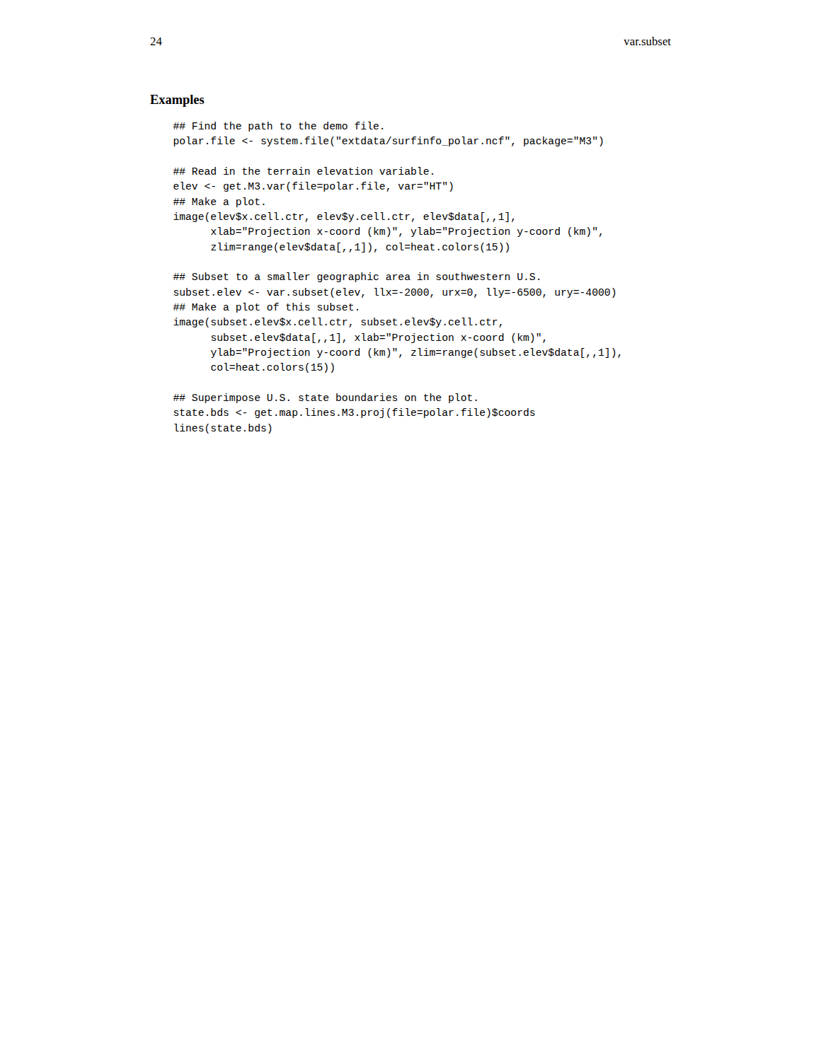24 var.subset
Examples
## Find the path to the demo file.
polar.file <- system.file("extdata/surfinfo_polar.ncf", package="M3")

## Read in the terrain elevation variable.
elev <- get.M3.var(file=polar.file, var="HT")
## Make a plot.
image(elev$x.cell.ctr, elev$y.cell.ctr, elev$data[,,1],
      xlab="Projection x-coord (km)", ylab="Projection y-coord (km)",
      zlim=range(elev$data[,,1]), col=heat.colors(15))

## Subset to a smaller geographic area in southwestern U.S.
subset.elev <- var.subset(elev, llx=-2000, urx=0, lly=-6500, ury=-4000)
## Make a plot of this subset.
image(subset.elev$x.cell.ctr, subset.elev$y.cell.ctr,
      subset.elev$data[,,1], xlab="Projection x-coord (km)",
      ylab="Projection y-coord (km)", zlim=range(subset.elev$data[,,1]),
      col=heat.colors(15))

## Superimpose U.S. state boundaries on the plot.
state.bds <- get.map.lines.M3.proj(file=polar.file)$coords
lines(state.bds)